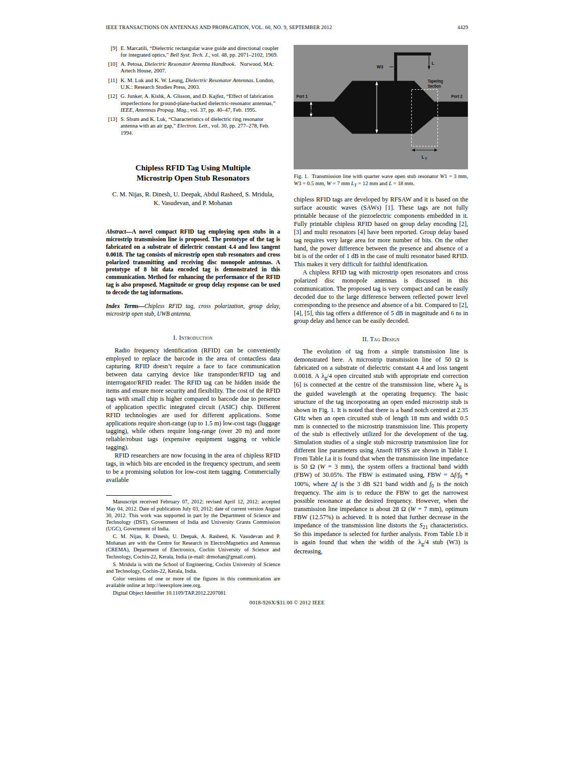IEEE TRANSACTIONS ON ANTENNAS AND PROPAGATION, VOL. 60, NO. 9, SEPTEMBER 2012
4429
[9] E. Marcatili, “Dielectric rectangular wave guide and directional coupler for integrated optics,” Bell Syst. Tech. J., vol. 48, pp. 2071–2102, 1969.
[10] A. Petosa, Dielectric Resonator Antenna Handbook. Norwood, MA: Artech House, 2007.
[11] K. M. Luk and K. W. Leung, Dielectric Resonator Antennas. London, U.K.: Research Studies Press, 2003.
[12] G. Junker, A. Kishk, A. Glisson, and D. Kajfez, “Effect of fabrication imperfections for ground-plane-backed dielectric-resonator antennas,” IEEE, Antennas Propag. Mag., vol. 37, pp. 40–47, Feb. 1995.
[13] S. Shum and K. Luk, “Characteristics of dielectric ring resonator antenna with an air gap,” Electron. Lett., vol. 30, pp. 277–278, Feb. 1994.
Chipless RFID Tag Using Multiple
Microstrip Open Stub Resonators
C. M. Nijas, R. Dinesh, U. Deepak, Abdul Rasheed, S. Mridula,
K. Vasudevan, and P. Mohanan
Abstract—A novel compact RFID tag employing open stubs in a microstrip transmission line is proposed. The prototype of the tag is fabricated on a substrate of dielectric constant 4.4 and loss tangent 0.0018. The tag consists of microstrip open stub resonators and cross polarized transmitting and receiving disc monopole antennas. A prototype of 8 bit data encoded tag is demonstrated in this communication. Method for enhancing the performance of the RFID tag is also proposed. Magnitude or group delay response can be used to decode the tag informations.
Index Terms—Chipless RFID tag, cross polarization, group delay, microstrip open stub, UWB antenna.
I. Introduction
Radio frequency identification (RFID) can be conveniently employed to replace the barcode in the area of contactless data capturing. RFID doesn’t require a face to face communication between data carrying device like transponder/RFID tag and interrogator/RFID reader. The RFID tag can be hidden inside the items and ensure more security and flexibility. The cost of the RFID tags with small chip is higher compared to barcode due to presence of application specific integrated circuit (ASIC) chip. Different RFID technologies are used for different applications. Some applications require short-range (up to 1.5 m) low-cost tags (luggage tagging), while others require long-range (over 20 m) and more reliable/robust tags (expensive equipment tagging or vehicle tagging).
RFID researchers are now focusing in the area of chipless RFID tags, in which bits are encoded in the frequency spectrum, and seem to be a promising solution for low-cost item tagging. Commercially available
Manuscript received February 07, 2012; revised April 12, 2012; accepted May 04, 2012. Date of publication July 03, 2012; date of current version August 30, 2012. This work was supported in part by the Department of Science and Technology (DST), Government of India and University Grants Commission (UGC), Government of India.
C. M. Nijas, R. Dinesh, U. Deepak, A. Rasheed, K. Vasudevan and P. Mohanan are with the Centre for Research in ElectroMagnetics and Antennas (CREMA), Department of Electronics, Cochin University of Science and Technology, Cochin-22, Kerala, India (e-mail: drmohan@gmail.com).
S. Mridula is with the School of Engineering, Cochin University of Science and Technology, Cochin-22, Kerala, India.
Color versions of one or more of the figures in this communication are available online at http://ieeexplore.ieee.org.
Digital Object Identifier 10.1109/TAP.2012.2207081
L W3 Tapering Section Port 1 Port 2 W1 (50 Ω) W (28 Ω) L T
Fig. 1. Transmission line with quarter wave open stub resonator W1 = 3 mm, W3 = 0.5 mm, W = 7 mm LT = 12 mm and L = 18 mm.
chipless RFID tags are developed by RFSAW and it is based on the surface acoustic waves (SAWs) [1]. These tags are not fully printable because of the piezoelectric components embedded in it. Fully printable chipless RFID based on group delay encoding [2], [3] and multi resonators [4] have been reported. Group delay based tag requires very large area for more number of bits. On the other hand, the power difference between the presence and absence of a bit is of the order of 1 dB in the case of multi resonator based RFID. This makes it very difficult for faithful identification.
A chipless RFID tag with microstrip open resonators and cross polarized disc monopole antennas is discussed in this communication. The proposed tag is very compact and can be easily decoded due to the large difference between reflected power level corresponding to the presence and absence of a bit. Compared to [2], [4], [5], this tag offers a difference of 5 dB in magnitude and 6 ns in group delay and hence can be easily decoded.
II. Tag Design
The evolution of tag from a simple transmission line is demonstrated here. A microstrip transmission line of 50 Ω is fabricated on a substrate of dielectric constant 4.4 and loss tangent 0.0018. A λg/4 open circuited stub with appropriate end correction [6] is connected at the centre of the transmission line, where λg is the guided wavelength at the operating frequency. The basic structure of the tag incorporating an open ended microstrip stub is shown in Fig. 1. It is noted that there is a band notch centred at 2.35 GHz when an open circuited stub of length 18 mm and width 0.5 mm is connected to the microstrip transmission line. This property of the stub is effectively utilized for the development of the tag. Simulation studies of a single stub microstrip transmission line for different line parameters using Ansoft HFSS are shown in Table I. From Table I.a it is found that when the transmission line impedance is 50 Ω (W = 3 mm), the system offers a fractional band width (FBW) of 30.05%. The FBW is estimated using, FBW = Δf/f0 * 100%, where Δf is the 3 dB S21 band width and f0 is the notch frequency. The aim is to reduce the FBW to get the narrowest possible resonance at the desired frequency. However, when the transmission line impedance is about 28 Ω (W = 7 mm), optimum FBW (12.57%) is achieved. It is noted that further decrease in the impedance of the transmission line distorts the S21 characteristics. So this impedance is selected for further analysis. From Table I.b it is again found that when the width of the λg/4 stub (W3) is decreasing,
0018-926X/$31.00 © 2012 IEEE